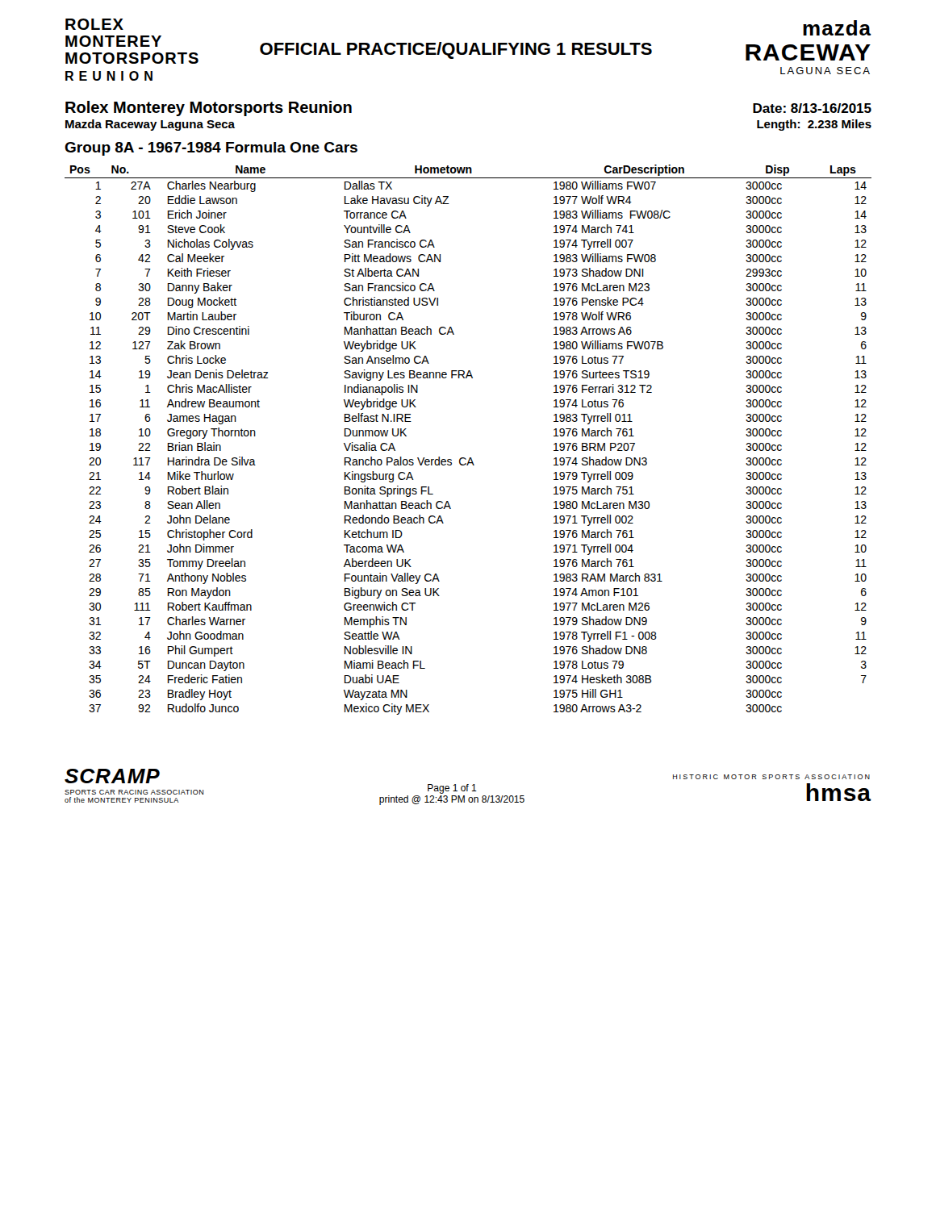ROLEX
MONTEREY
MOTORSPORTS
REUNION
OFFICIAL PRACTICE/QUALIFYING 1 RESULTS
mazda
RACEWAY
LAGUNA SECA
Rolex Monterey Motorsports Reunion
Date: 8/13-16/2015
Mazda Raceway Laguna Seca
Length: 2.238 Miles
Group 8A - 1967-1984 Formula One Cars
| Pos | No. | Name | Hometown | CarDescription | Disp | Laps |
| --- | --- | --- | --- | --- | --- | --- |
| 1 | 27A | Charles Nearburg | Dallas TX | 1980 Williams FW07 | 3000cc | 14 |
| 2 | 20 | Eddie Lawson | Lake Havasu City AZ | 1977 Wolf WR4 | 3000cc | 12 |
| 3 | 101 | Erich Joiner | Torrance CA | 1983 Williams FW08/C | 3000cc | 14 |
| 4 | 91 | Steve Cook | Yountville CA | 1974 March 741 | 3000cc | 13 |
| 5 | 3 | Nicholas Colyvas | San Francisco CA | 1974 Tyrrell 007 | 3000cc | 12 |
| 6 | 42 | Cal Meeker | Pitt Meadows CAN | 1983 Williams FW08 | 3000cc | 12 |
| 7 | 7 | Keith Frieser | St Alberta CAN | 1973 Shadow DNI | 2993cc | 10 |
| 8 | 30 | Danny Baker | San Francsico CA | 1976 McLaren M23 | 3000cc | 11 |
| 9 | 28 | Doug Mockett | Christiansted USVI | 1976 Penske PC4 | 3000cc | 13 |
| 10 | 20T | Martin Lauber | Tiburon CA | 1978 Wolf WR6 | 3000cc | 9 |
| 11 | 29 | Dino Crescentini | Manhattan Beach CA | 1983 Arrows A6 | 3000cc | 13 |
| 12 | 127 | Zak Brown | Weybridge UK | 1980 Williams FW07B | 3000cc | 6 |
| 13 | 5 | Chris Locke | San Anselmo CA | 1976 Lotus 77 | 3000cc | 11 |
| 14 | 19 | Jean Denis Deletraz | Savigny Les Beanne FRA | 1976 Surtees TS19 | 3000cc | 13 |
| 15 | 1 | Chris MacAllister | Indianapolis IN | 1976 Ferrari 312 T2 | 3000cc | 12 |
| 16 | 11 | Andrew Beaumont | Weybridge UK | 1974 Lotus 76 | 3000cc | 12 |
| 17 | 6 | James Hagan | Belfast N.IRE | 1983 Tyrrell 011 | 3000cc | 12 |
| 18 | 10 | Gregory Thornton | Dunmow UK | 1976 March 761 | 3000cc | 12 |
| 19 | 22 | Brian Blain | Visalia CA | 1976 BRM P207 | 3000cc | 12 |
| 20 | 117 | Harindra De Silva | Rancho Palos Verdes CA | 1974 Shadow DN3 | 3000cc | 12 |
| 21 | 14 | Mike Thurlow | Kingsburg CA | 1979 Tyrrell 009 | 3000cc | 13 |
| 22 | 9 | Robert Blain | Bonita Springs FL | 1975 March 751 | 3000cc | 12 |
| 23 | 8 | Sean Allen | Manhattan Beach CA | 1980 McLaren M30 | 3000cc | 13 |
| 24 | 2 | John Delane | Redondo Beach CA | 1971 Tyrrell 002 | 3000cc | 12 |
| 25 | 15 | Christopher Cord | Ketchum ID | 1976 March 761 | 3000cc | 12 |
| 26 | 21 | John Dimmer | Tacoma WA | 1971 Tyrrell 004 | 3000cc | 10 |
| 27 | 35 | Tommy Dreelan | Aberdeen UK | 1976 March 761 | 3000cc | 11 |
| 28 | 71 | Anthony Nobles | Fountain Valley CA | 1983 RAM March 831 | 3000cc | 10 |
| 29 | 85 | Ron Maydon | Bigbury on Sea UK | 1974 Amon F101 | 3000cc | 6 |
| 30 | 111 | Robert Kauffman | Greenwich CT | 1977 McLaren M26 | 3000cc | 12 |
| 31 | 17 | Charles Warner | Memphis TN | 1979 Shadow DN9 | 3000cc | 9 |
| 32 | 4 | John Goodman | Seattle WA | 1978 Tyrrell F1 - 008 | 3000cc | 11 |
| 33 | 16 | Phil Gumpert | Noblesville IN | 1976 Shadow DN8 | 3000cc | 12 |
| 34 | 5T | Duncan Dayton | Miami Beach FL | 1978 Lotus 79 | 3000cc | 3 |
| 35 | 24 | Frederic Fatien | Duabi UAE | 1974 Hesketh 308B | 3000cc | 7 |
| 36 | 23 | Bradley Hoyt | Wayzata MN | 1975 Hill GH1 | 3000cc | |
| 37 | 92 | Rudolfo Junco | Mexico City MEX | 1980 Arrows A3-2 | 3000cc | |
SCRAMP
SPORTS CAR RACING ASSOCIATION
of the MONTEREY PENINSULA
Page 1 of 1
printed @ 12:43 PM on 8/13/2015
HISTORIC MOTOR SPORTS ASSOCIATION
hmsa